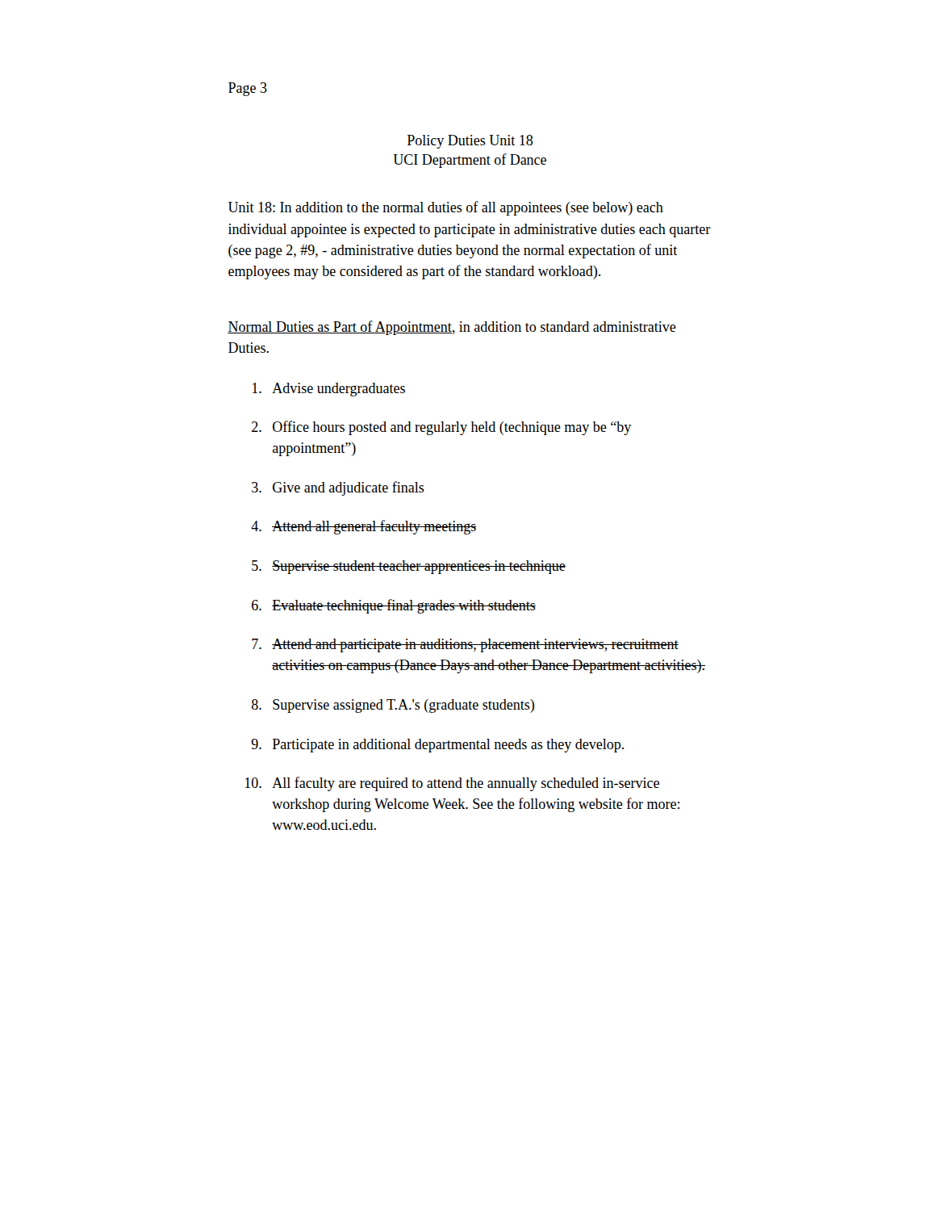Page 3
Policy Duties Unit 18 UCI Department of Dance
Unit 18: In addition to the normal duties of all appointees (see below) each individual appointee is expected to participate in administrative duties each quarter (see page 2, #9, - administrative duties beyond the normal expectation of unit employees may be considered as part of the standard workload).
Normal Duties as Part of Appointment, in addition to standard administrative Duties.
Advise undergraduates
Office hours posted and regularly held (technique may be “by appointment”)
Give and adjudicate finals
Attend all general faculty meetings
Supervise student teacher apprentices in technique
Evaluate technique final grades with students
Attend and participate in auditions, placement interviews, recruitment activities on campus (Dance Days and other Dance Department activities).
Supervise assigned T.A.'s (graduate students)
Participate in additional departmental needs as they develop.
All faculty are required to attend the annually scheduled in-service workshop during Welcome Week. See the following website for more: www.eod.uci.edu.